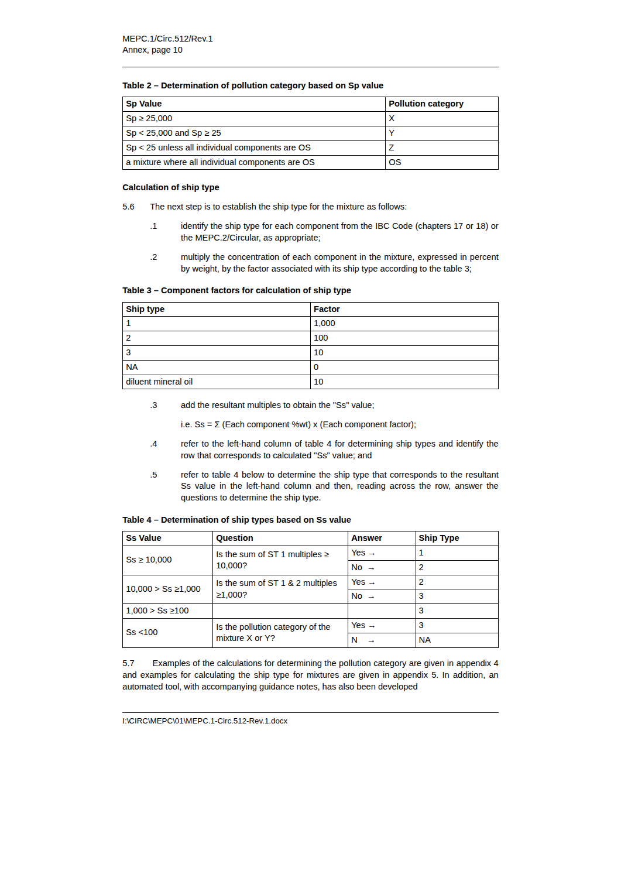MEPC.1/Circ.512/Rev.1
Annex, page 10
Table 2 – Determination of pollution category based on Sp value
| Sp Value | Pollution category |
| --- | --- |
| Sp ≥ 25,000 | X |
| Sp < 25,000 and Sp ≥ 25 | Y |
| Sp < 25 unless all individual components are OS | Z |
| a mixture where all individual components are OS | OS |
Calculation of ship type
5.6
The next step is to establish the ship type for the mixture as follows:
.1
identify the ship type for each component from the IBC Code (chapters 17 or 18) or the MEPC.2/Circular, as appropriate;
.2
multiply the concentration of each component in the mixture, expressed in percent by weight, by the factor associated with its ship type according to the table 3;
Table 3 – Component factors for calculation of ship type
| Ship type | Factor |
| --- | --- |
| 1 | 1,000 |
| 2 | 100 |
| 3 | 10 |
| NA | 0 |
| diluent mineral oil | 10 |
.3
add the resultant multiples to obtain the "Ss" value;
i.e. Ss = Σ (Each component %wt) x (Each component factor);
.4
refer to the left-hand column of table 4 for determining ship types and identify the row that corresponds to calculated "Ss" value; and
.5
refer to table 4 below to determine the ship type that corresponds to the resultant Ss value in the left-hand column and then, reading across the row, answer the questions to determine the ship type.
Table 4 – Determination of ship types based on Ss value
| Ss Value | Question | Answer | Ship Type |
| --- | --- | --- | --- |
| Ss ≥ 10,000 | Is the sum of ST 1 multiples ≥ 10,000? | Yes → | 1 |
| No → | 2 |
| 10,000 > Ss ≥1,000 | Is the sum of ST 1 & 2 multiples ≥1,000? | Yes → | 2 |
| No → | 3 |
| 1,000 > Ss ≥100 | | | 3 |
| Ss <100 | Is the pollution category of the mixture X or Y? | Yes → | 3 |
| N → | NA |
5.7 Examples of the calculations for determining the pollution category are given in appendix 4 and examples for calculating the ship type for mixtures are given in appendix 5. In addition, an automated tool, with accompanying guidance notes, has also been developed
I:\CIRC\MEPC\01\MEPC.1-Circ.512-Rev.1.docx